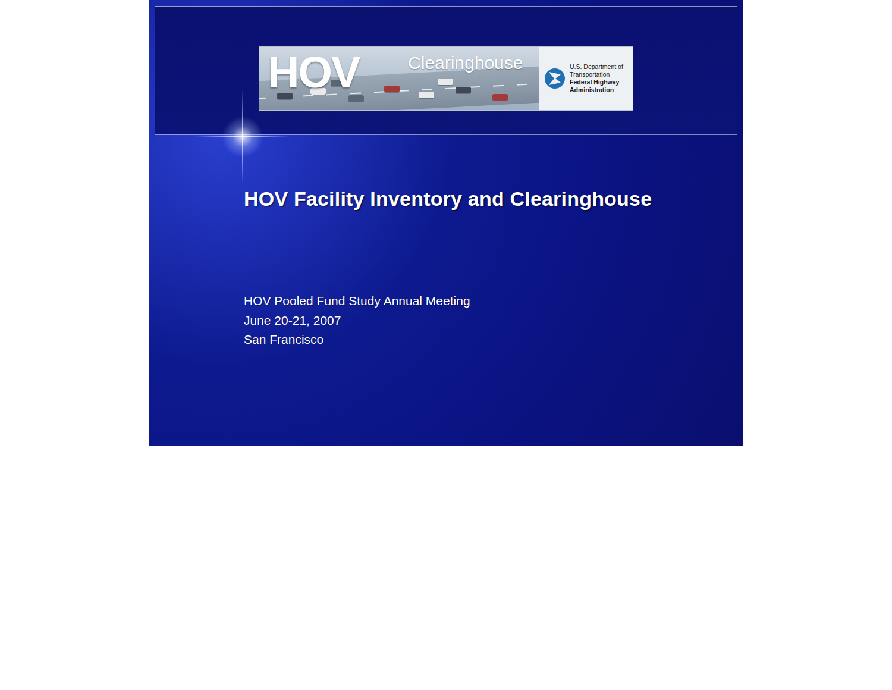HOV
Clearinghouse
U.S. Department of Transportation
Federal Highway
Administration
HOV Facility Inventory and Clearinghouse
HOV Pooled Fund Study Annual Meeting
June 20-21, 2007
San Francisco